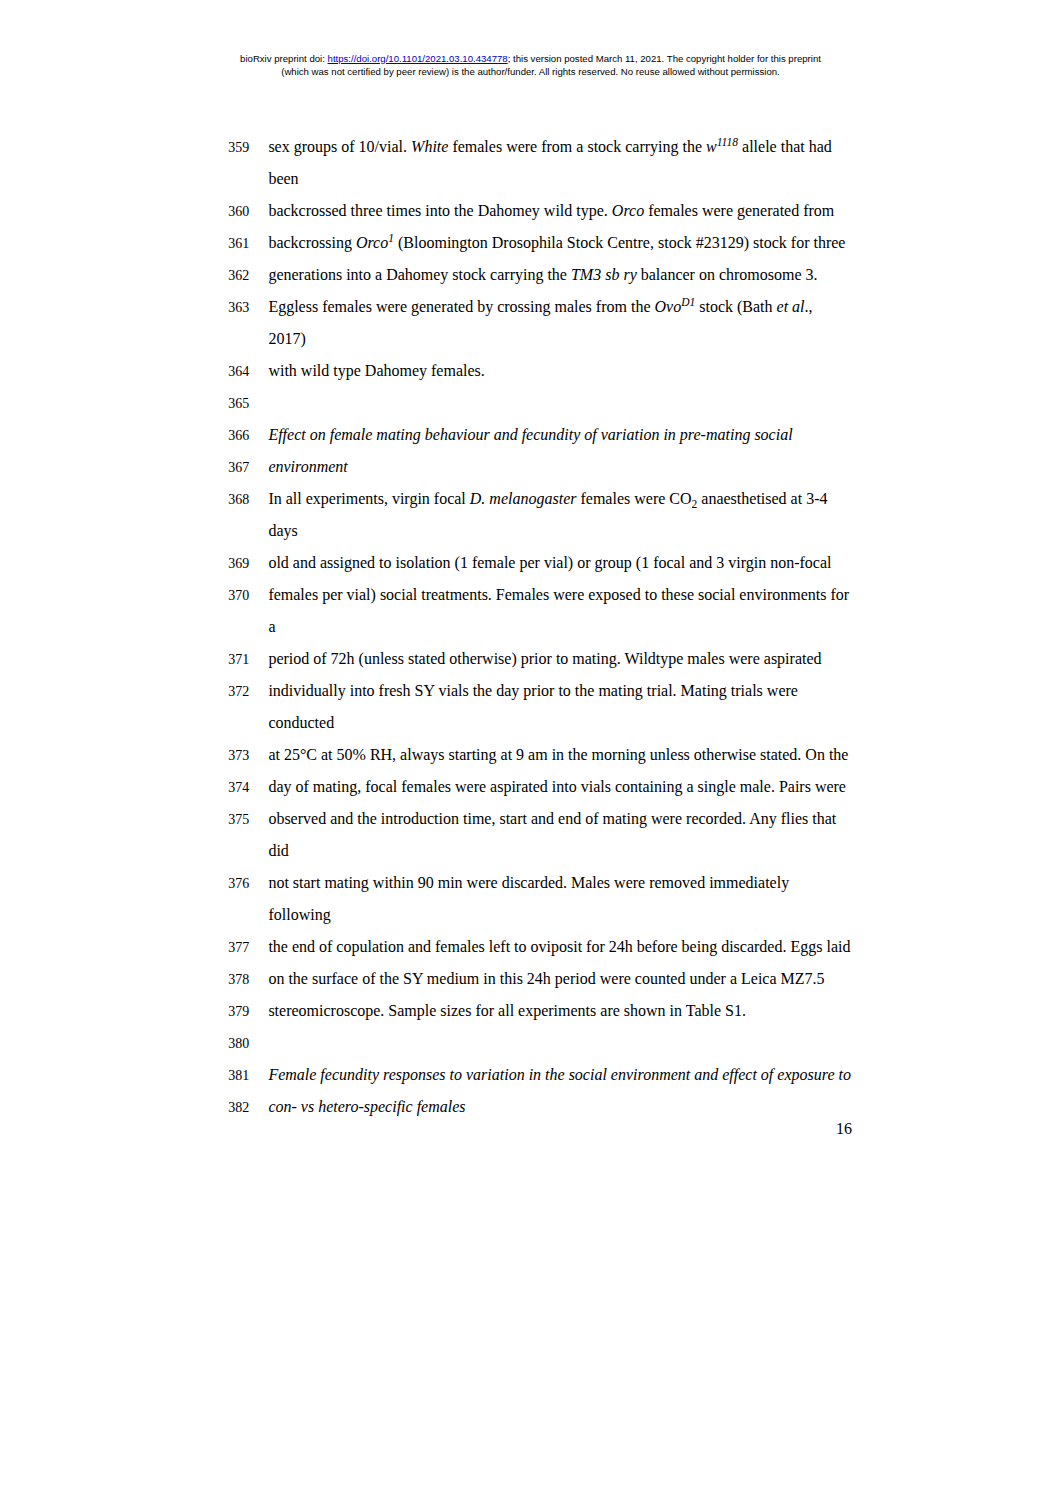bioRxiv preprint doi: https://doi.org/10.1101/2021.03.10.434778; this version posted March 11, 2021. The copyright holder for this preprint (which was not certified by peer review) is the author/funder. All rights reserved. No reuse allowed without permission.
359sex groups of 10/vial. White females were from a stock carrying the w1118 allele that had been
360backcrossed three times into the Dahomey wild type. Orco females were generated from
361backcrossing Orco1 (Bloomington Drosophila Stock Centre, stock #23129) stock for three
362generations into a Dahomey stock carrying the TM3 sb ry balancer on chromosome 3.
363 Eggless females were generated by crossing males from the OvoD1 stock (Bath et al., 2017)
364with wild type Dahomey females.
365
366 Effect on female mating behaviour and fecundity of variation in pre-mating social
367 environment
368 In all experiments, virgin focal D. melanogaster females were CO2 anaesthetised at 3-4 days
369old and assigned to isolation (1 female per vial) or group (1 focal and 3 virgin non-focal
370females per vial) social treatments. Females were exposed to these social environments for a
371period of 72h (unless stated otherwise) prior to mating. Wildtype males were aspirated
372individually into fresh SY vials the day prior to the mating trial. Mating trials were conducted
373at 25°C at 50% RH, always starting at 9 am in the morning unless otherwise stated. On the
374day of mating, focal females were aspirated into vials containing a single male. Pairs were
375observed and the introduction time, start and end of mating were recorded. Any flies that did
376not start mating within 90 min were discarded. Males were removed immediately following
377the end of copulation and females left to oviposit for 24h before being discarded. Eggs laid
378on the surface of the SY medium in this 24h period were counted under a Leica MZ7.5
379stereomicroscope. Sample sizes for all experiments are shown in Table S1.
380
381 Female fecundity responses to variation in the social environment and effect of exposure to
382 con- vs hetero-specific females
16